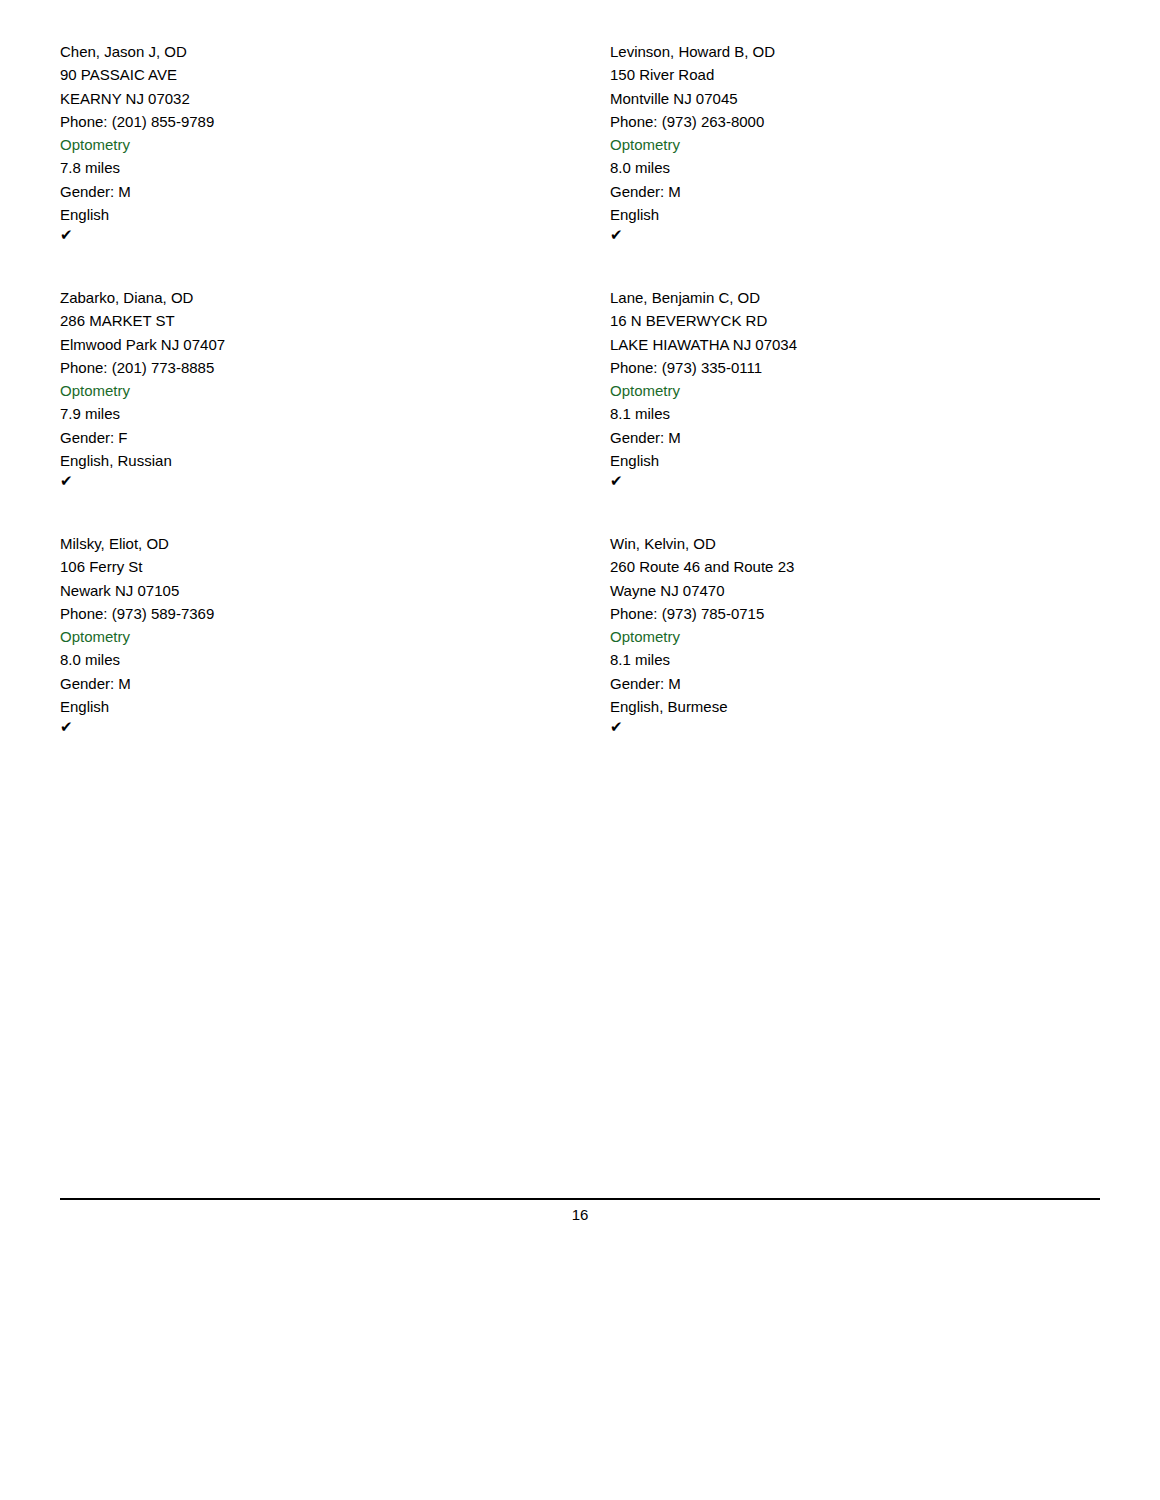Chen, Jason J, OD
90 PASSAIC AVE
KEARNY NJ 07032
Phone: (201) 855-9789
Optometry
7.8 miles
Gender: M
English
✔
Levinson, Howard B, OD
150 River Road
Montville NJ 07045
Phone: (973) 263-8000
Optometry
8.0 miles
Gender: M
English
✔
Zabarko, Diana, OD
286 MARKET ST
Elmwood Park NJ 07407
Phone: (201) 773-8885
Optometry
7.9 miles
Gender: F
English, Russian
✔
Lane, Benjamin C, OD
16 N BEVERWYCK RD
LAKE HIAWATHA NJ 07034
Phone: (973) 335-0111
Optometry
8.1 miles
Gender: M
English
✔
Milsky, Eliot, OD
106 Ferry St
Newark NJ 07105
Phone: (973) 589-7369
Optometry
8.0 miles
Gender: M
English
✔
Win, Kelvin, OD
260 Route 46 and Route 23
Wayne NJ 07470
Phone: (973) 785-0715
Optometry
8.1 miles
Gender: M
English, Burmese
✔
16